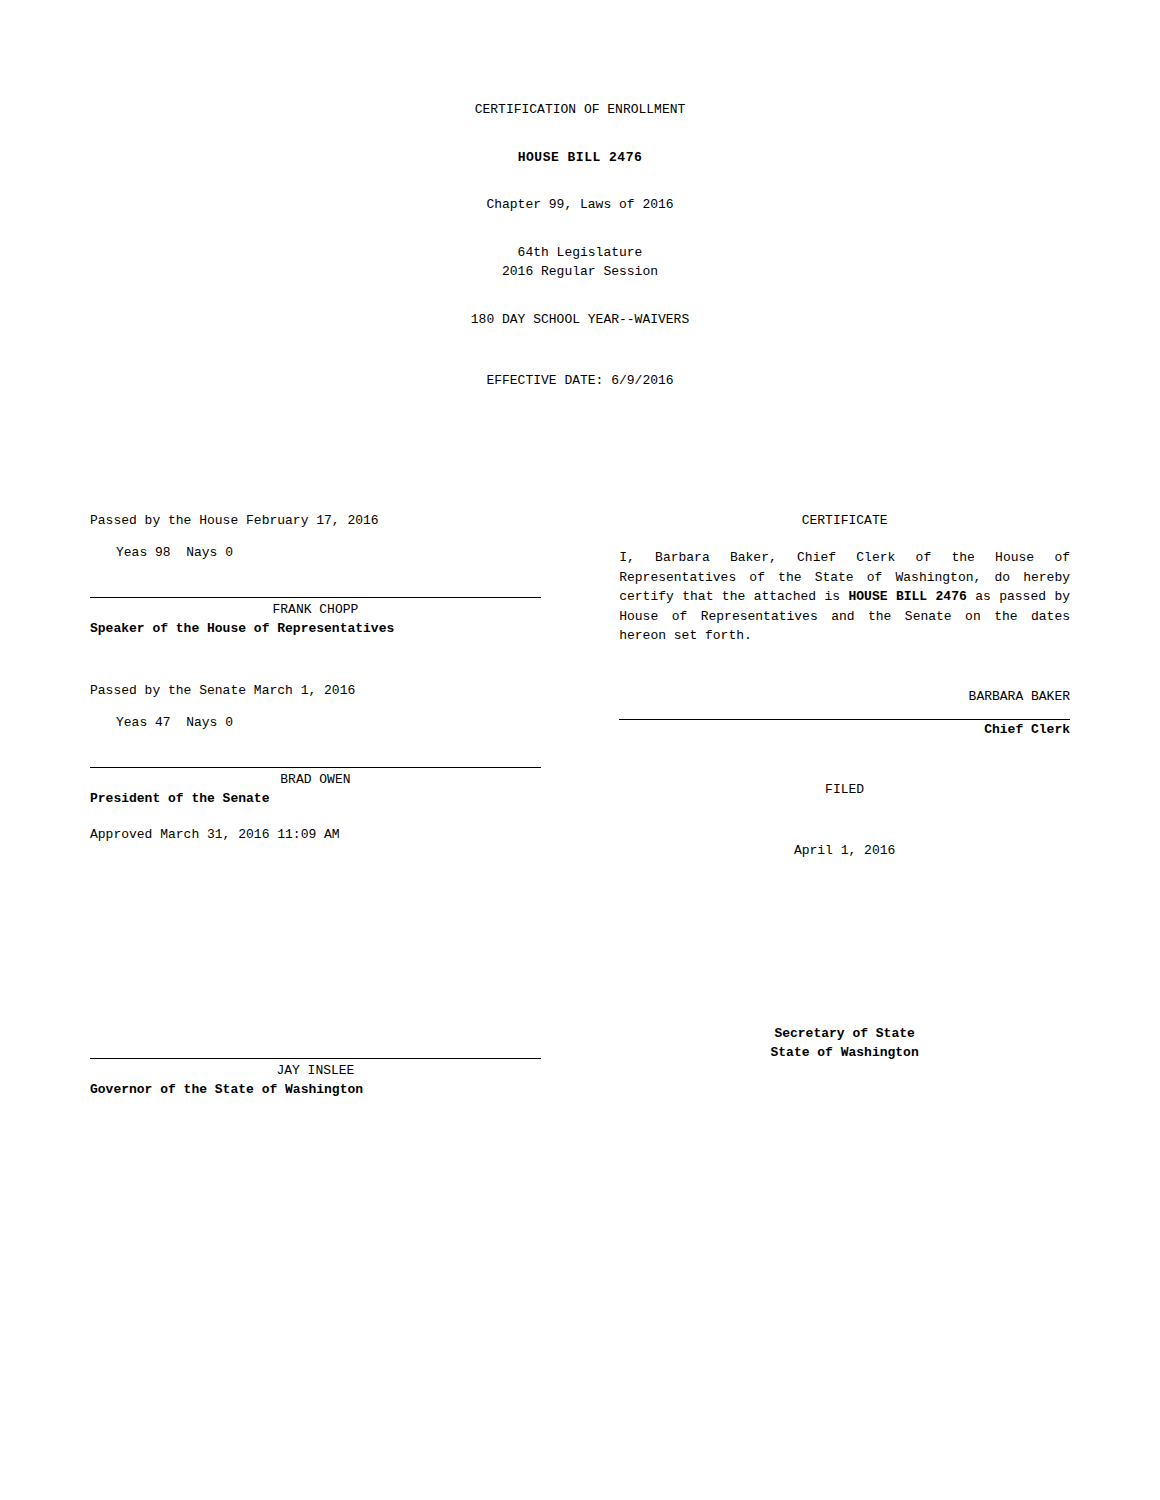CERTIFICATION OF ENROLLMENT
HOUSE BILL 2476
Chapter 99, Laws of 2016
64th Legislature
2016 Regular Session
180 DAY SCHOOL YEAR--WAIVERS
EFFECTIVE DATE: 6/9/2016
Passed by the House February 17, 2016
Yeas 98 Nays 0
FRANK CHOPP
Speaker of the House of Representatives
Passed by the Senate March 1, 2016
Yeas 47 Nays 0
BRAD OWEN
President of the Senate
Approved March 31, 2016 11:09 AM
CERTIFICATE
I, Barbara Baker, Chief Clerk of the House of Representatives of the State of Washington, do hereby certify that the attached is HOUSE BILL 2476 as passed by House of Representatives and the Senate on the dates hereon set forth.
BARBARA BAKER
Chief Clerk
FILED
April 1, 2016
JAY INSLEE
Governor of the State of Washington
Secretary of State
State of Washington